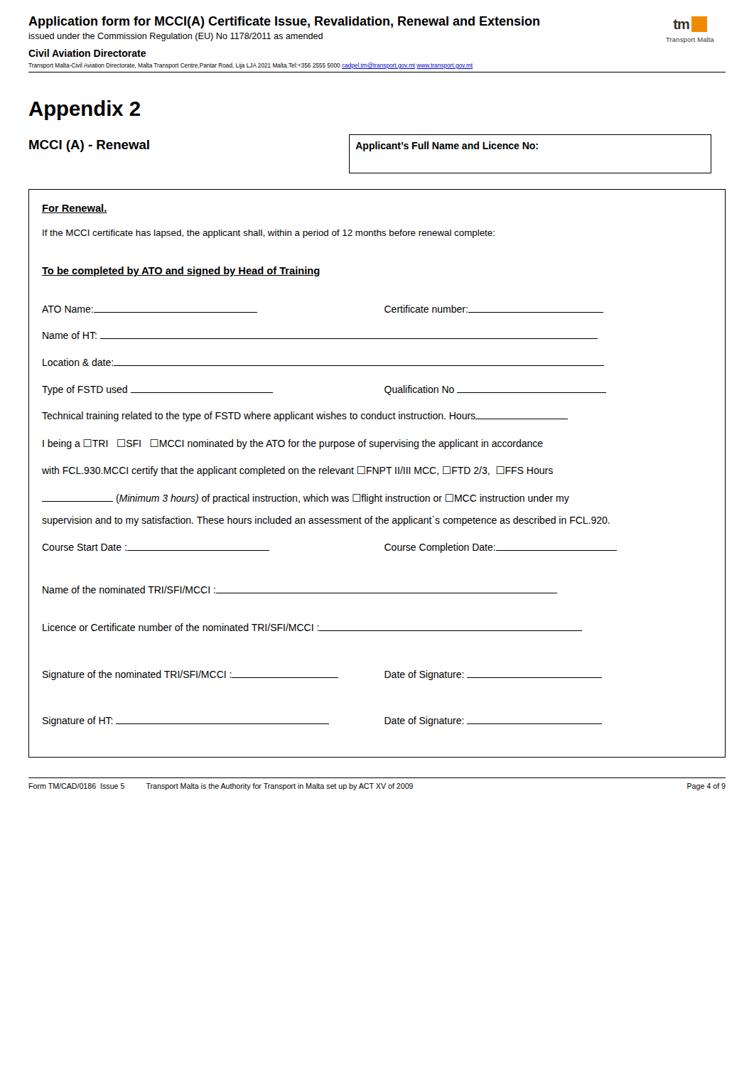tm
Transport Malta
Application form for MCCI(A) Certificate Issue, Revalidation, Renewal and Extension
issued under the Commission Regulation (EU) No 1178/2011 as amended
Civil Aviation Directorate
Transport Malta-Civil Aviation Directorate, Malta Transport Centre,Pantar Road, Lija LJA 2021 Malta.Tel:+356 2555 5000 cadpel.tm@transport.gov.mt www.transport.gov.mt
Appendix 2
MCCI (A) - Renewal
Applicant’s Full Name and Licence No:
For Renewal.
If the MCCI certificate has lapsed, the applicant shall, within a period of 12 months before renewal complete:
To be completed by ATO and signed by Head of Training
ATO Name:
Certificate number:
Name of HT:
Location & date:
Type of FSTD used
Qualification No
Technical training related to the type of FSTD where applicant wishes to conduct instruction. Hours
I being a ☐TRI ☐SFI ☐MCCI nominated by the ATO for the purpose of supervising the applicant in accordance
with FCL.930.MCCI certify that the applicant completed on the relevant ☐FNPT II/III MCC, ☐FTD 2/3, ☐FFS Hours
(Minimum 3 hours) of practical instruction, which was ☐flight instruction or ☐MCC instruction under my
supervision and to my satisfaction. These hours included an assessment of the applicant`s competence as described in FCL.920.
Course Start Date :
Course Completion Date:
Name of the nominated TRI/SFI/MCCI :
Licence or Certificate number of the nominated TRI/SFI/MCCI :
Signature of the nominated TRI/SFI/MCCI :
Date of Signature:
Signature of HT:
Date of Signature:
Form TM/CAD/0186 Issue 5
Transport Malta is the Authority for Transport in Malta set up by ACT XV of 2009
Page 4 of 9